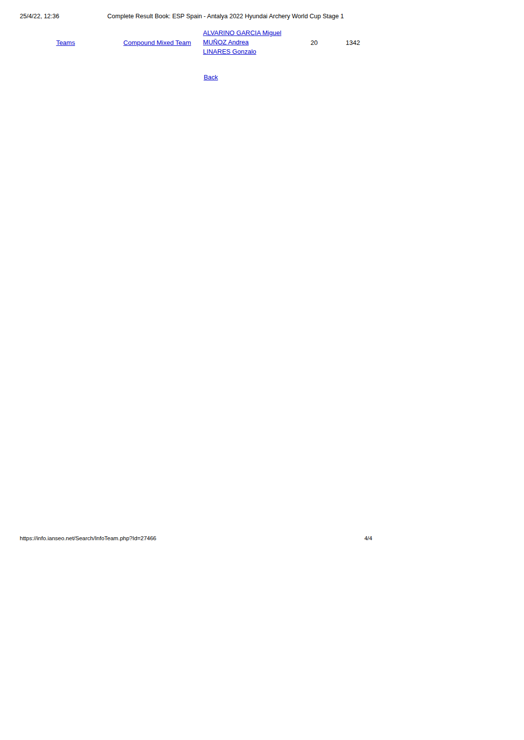25/4/22, 12:36
Complete Result Book: ESP Spain - Antalya 2022 Hyundai Archery World Cup Stage 1
| Teams | Compound Mixed Team | ALVARINO GARCIA Miguel MUÑOZ Andrea LINARES Gonzalo | 20 | 1342 |
Back
https://info.ianseo.net/Search/InfoTeam.php?Id=27466
4/4